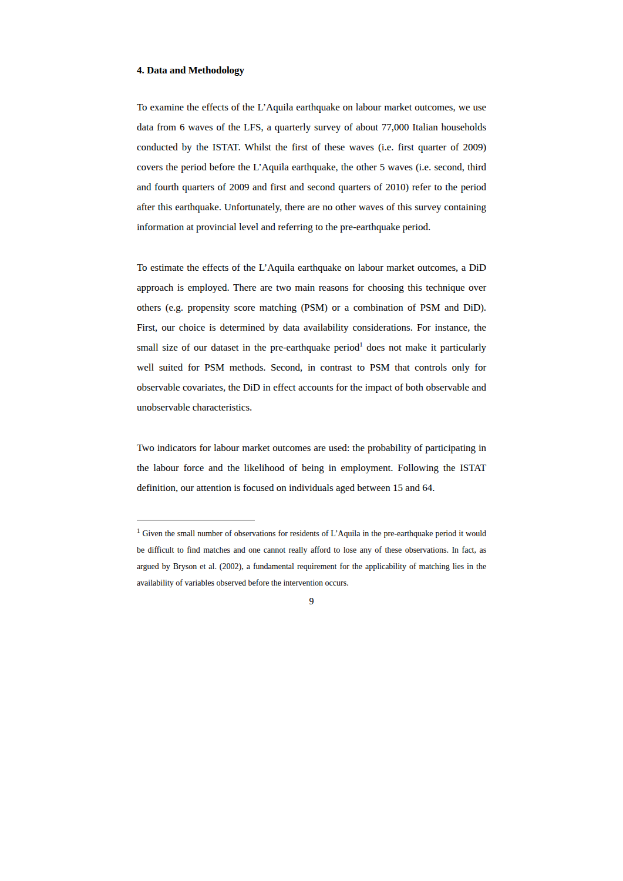4. Data and Methodology
To examine the effects of the L’Aquila earthquake on labour market outcomes, we use data from 6 waves of the LFS, a quarterly survey of about 77,000 Italian households conducted by the ISTAT. Whilst the first of these waves (i.e. first quarter of 2009) covers the period before the L’Aquila earthquake, the other 5 waves (i.e. second, third and fourth quarters of 2009 and first and second quarters of 2010) refer to the period after this earthquake. Unfortunately, there are no other waves of this survey containing information at provincial level and referring to the pre-earthquake period.
To estimate the effects of the L’Aquila earthquake on labour market outcomes, a DiD approach is employed. There are two main reasons for choosing this technique over others (e.g. propensity score matching (PSM) or a combination of PSM and DiD). First, our choice is determined by data availability considerations. For instance, the small size of our dataset in the pre-earthquake period1 does not make it particularly well suited for PSM methods. Second, in contrast to PSM that controls only for observable covariates, the DiD in effect accounts for the impact of both observable and unobservable characteristics.
Two indicators for labour market outcomes are used: the probability of participating in the labour force and the likelihood of being in employment. Following the ISTAT definition, our attention is focused on individuals aged between 15 and 64.
1 Given the small number of observations for residents of L’Aquila in the pre-earthquake period it would be difficult to find matches and one cannot really afford to lose any of these observations. In fact, as argued by Bryson et al. (2002), a fundamental requirement for the applicability of matching lies in the availability of variables observed before the intervention occurs.
9